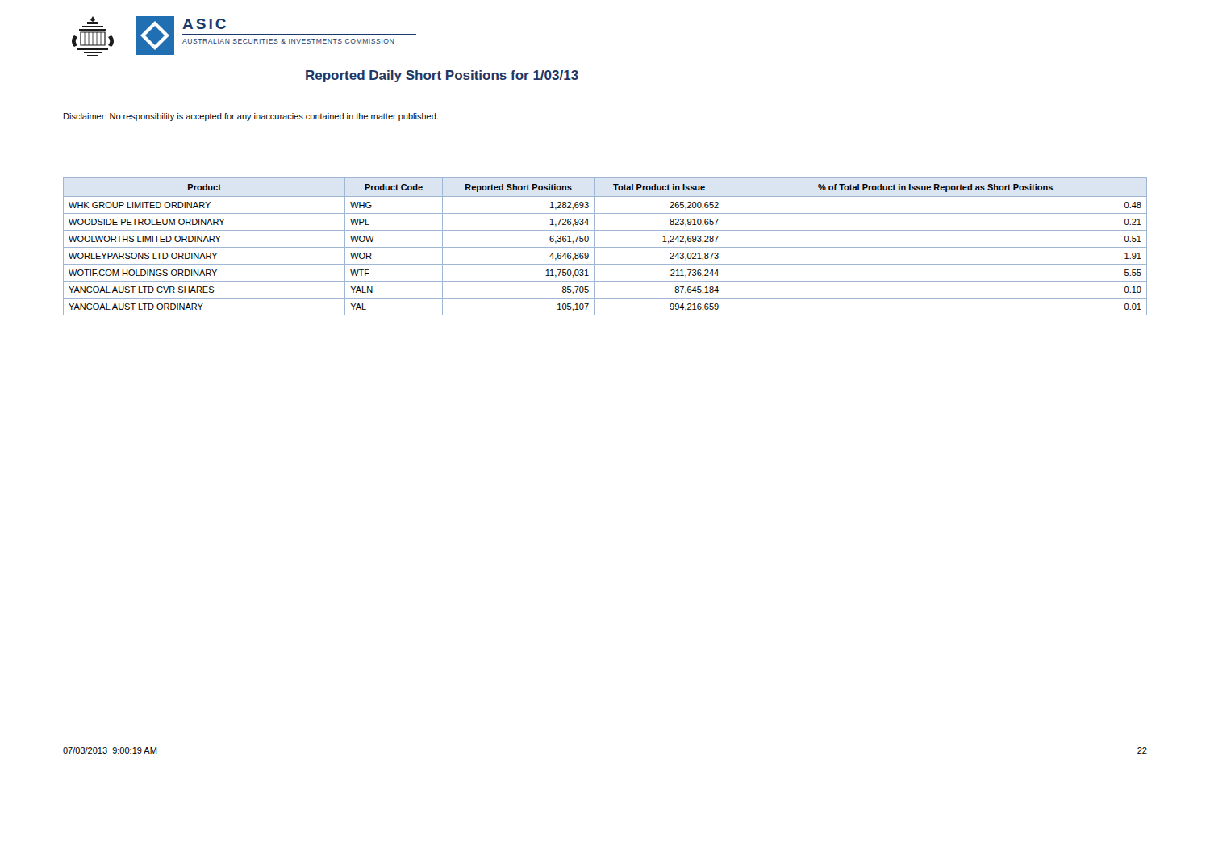ASIC
Australian Securities & Investments Commission
Reported Daily Short Positions for 1/03/13
Disclaimer: No responsibility is accepted for any inaccuracies contained in the matter published.
| Product | Product Code | Reported Short Positions | Total Product in Issue | % of Total Product in Issue Reported as Short Positions |
| --- | --- | --- | --- | --- |
| WHK GROUP LIMITED ORDINARY | WHG | 1,282,693 | 265,200,652 | 0.48 |
| WOODSIDE PETROLEUM ORDINARY | WPL | 1,726,934 | 823,910,657 | 0.21 |
| WOOLWORTHS LIMITED ORDINARY | WOW | 6,361,750 | 1,242,693,287 | 0.51 |
| WORLEYPARSONS LTD ORDINARY | WOR | 4,646,869 | 243,021,873 | 1.91 |
| WOTIF.COM HOLDINGS ORDINARY | WTF | 11,750,031 | 211,736,244 | 5.55 |
| YANCOAL AUST LTD CVR SHARES | YALN | 85,705 | 87,645,184 | 0.10 |
| YANCOAL AUST LTD ORDINARY | YAL | 105,107 | 994,216,659 | 0.01 |
07/03/2013 9:00:19 AM
22